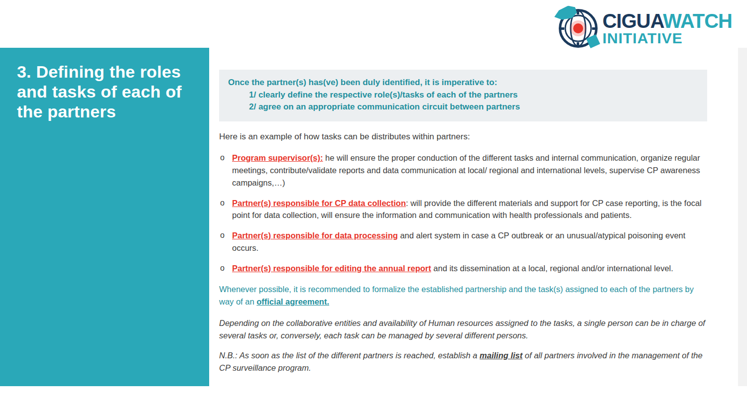CIGUA WATCH INITIATIVE
3. Defining the roles and tasks of each of the partners
Once the partner(s) has(ve) been duly identified, it is imperative to: 1/ clearly define the respective role(s)/tasks of each of the partners 2/ agree on an appropriate communication circuit between partners
Here is an example of how tasks can be distributes within partners:
Program supervisor(s): he will ensure the proper conduction of the different tasks and internal communication, organize regular meetings, contribute/validate reports and data communication at local/ regional and international levels, supervise CP awareness campaigns,…)
Partner(s) responsible for CP data collection: will provide the different materials and support for CP case reporting, is the focal point for data collection, will ensure the information and communication with health professionals and patients.
Partner(s) responsible for data processing and alert system in case a CP outbreak or an unusual/atypical poisoning event occurs.
Partner(s) responsible for editing the annual report and its dissemination at a local, regional and/or international level.
Whenever possible, it is recommended to formalize the established partnership and the task(s) assigned to each of the partners by way of an official agreement.
Depending on the collaborative entities and availability of Human resources assigned to the tasks, a single person can be in charge of several tasks or, conversely, each task can be managed by several different persons.
N.B.: As soon as the list of the different partners is reached, establish a mailing list of all partners involved in the management of the CP surveillance program.